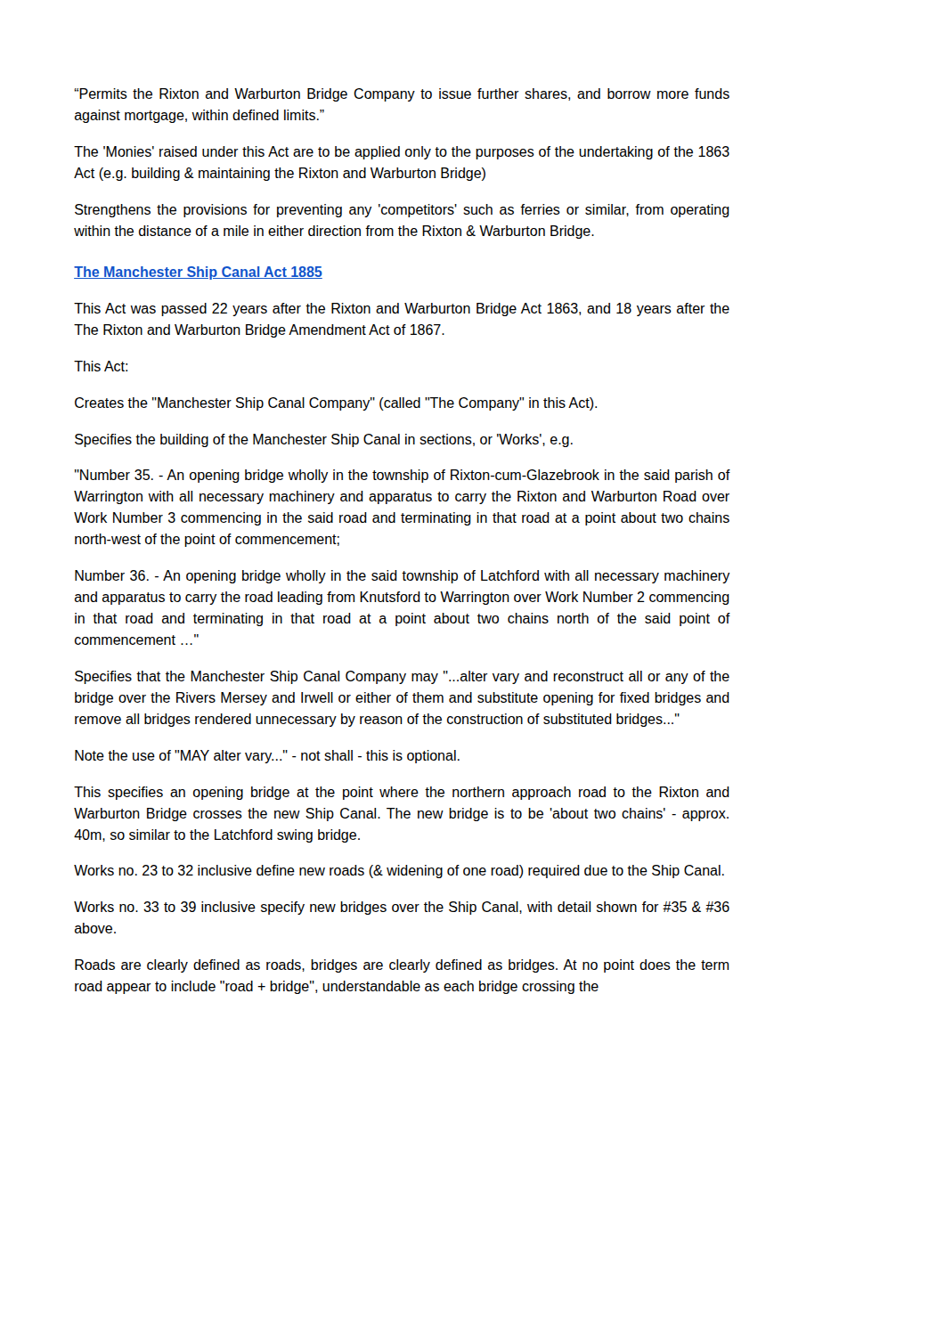“Permits the Rixton and Warburton Bridge Company to issue further shares, and borrow more funds against mortgage, within defined limits.”
The 'Monies' raised under this Act are to be applied only to the purposes of the undertaking of the 1863 Act (e.g. building & maintaining the Rixton and Warburton Bridge)
Strengthens the provisions for preventing any 'competitors' such as ferries or similar, from operating within the distance of a mile in either direction from the Rixton & Warburton Bridge.
The Manchester Ship Canal Act 1885
This Act was passed 22 years after the Rixton and Warburton Bridge Act 1863, and 18 years after the The Rixton and Warburton Bridge Amendment Act of 1867.
This Act:
Creates the "Manchester Ship Canal Company" (called "The Company" in this Act).
Specifies the building of the Manchester Ship Canal in sections, or 'Works', e.g.
"Number 35. - An opening bridge wholly in the township of Rixton-cum-Glazebrook in the said parish of Warrington with all necessary machinery and apparatus to carry the Rixton and Warburton Road over Work Number 3 commencing in the said road and terminating in that road at a point about two chains north-west of the point of commencement;
Number 36. - An opening bridge wholly in the said township of Latchford with all necessary machinery and apparatus to carry the road leading from Knutsford to Warrington over Work Number 2 commencing in that road and terminating in that road at a point about two chains north of the said point of commencement …"
Specifies that the Manchester Ship Canal Company may "...alter vary and reconstruct all or any of the bridge over the Rivers Mersey and Irwell or either of them and substitute opening for fixed bridges and remove all bridges rendered unnecessary by reason of the construction of substituted bridges..."
Note the use of "MAY alter vary..." - not shall - this is optional.
This specifies an opening bridge at the point where the northern approach road to the Rixton and Warburton Bridge crosses the new Ship Canal. The new bridge is to be 'about two chains' - approx. 40m, so similar to the Latchford swing bridge.
Works no. 23 to 32 inclusive define new roads (& widening of one road) required due to the Ship Canal.
Works no. 33 to 39 inclusive specify new bridges over the Ship Canal, with detail shown for #35 & #36 above.
Roads are clearly defined as roads, bridges are clearly defined as bridges. At no point does the term road appear to include "road + bridge", understandable as each bridge crossing the